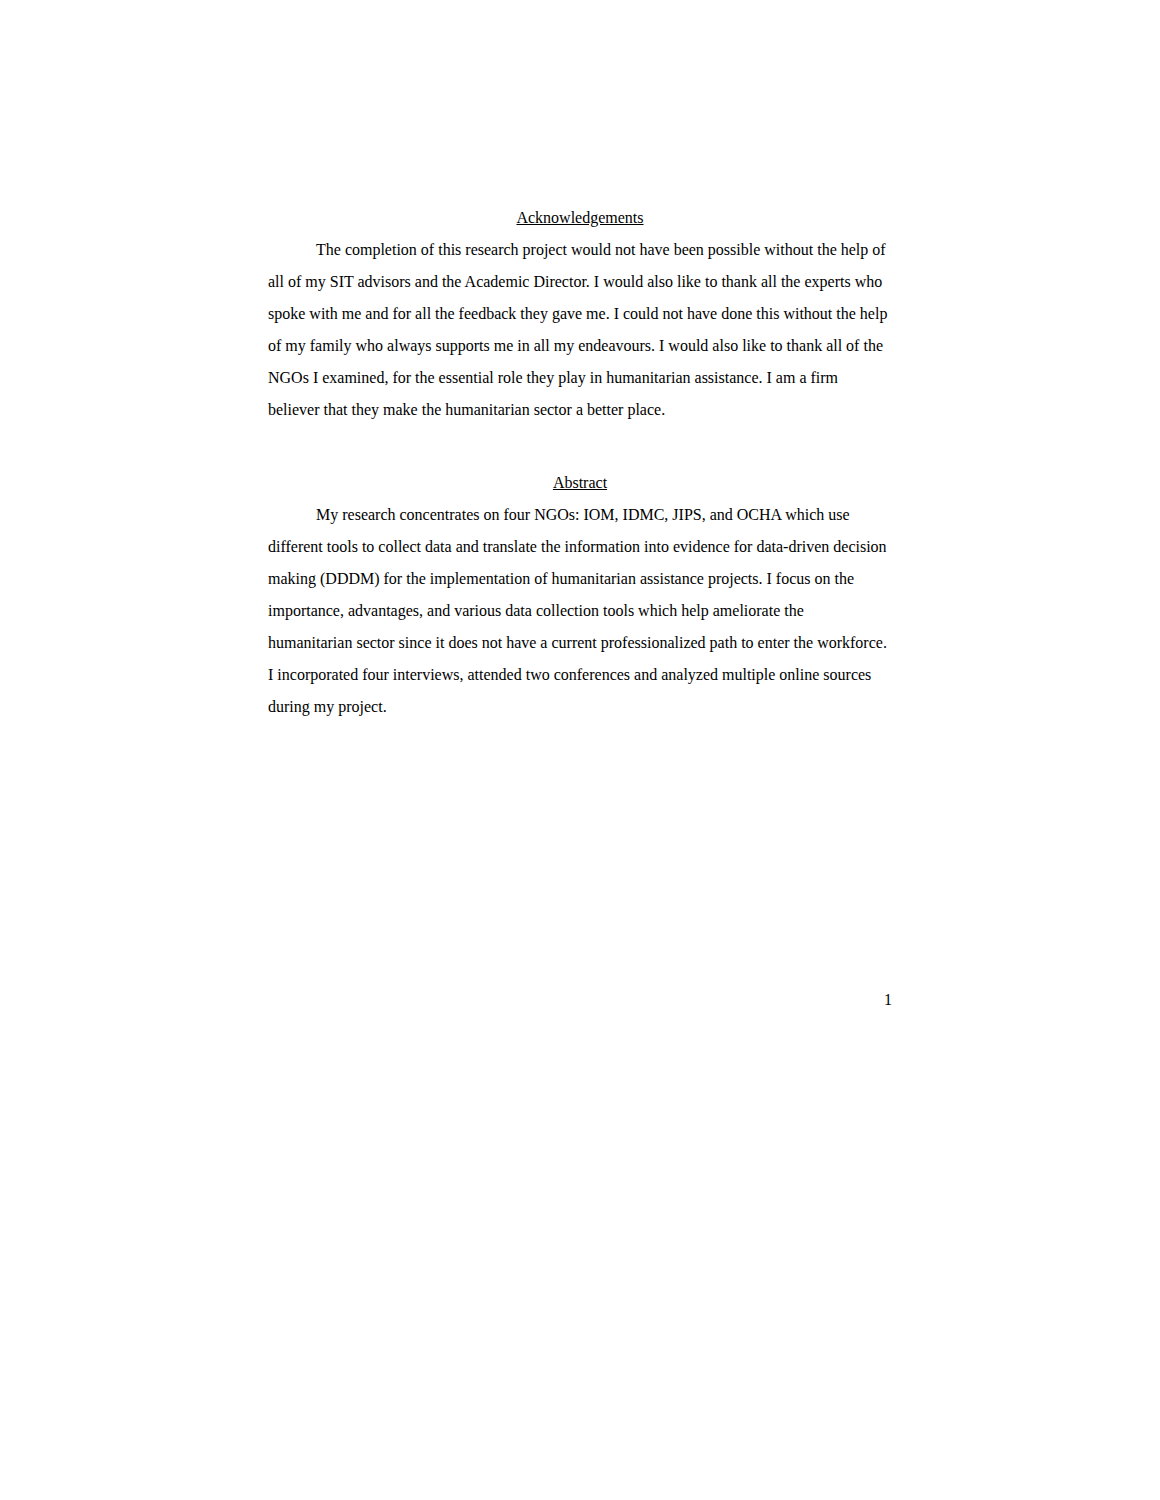Acknowledgements
The completion of this research project would not have been possible without the help of all of my SIT advisors and the Academic Director. I would also like to thank all the experts who spoke with me and for all the feedback they gave me. I could not have done this without the help of my family who always supports me in all my endeavours. I would also like to thank all of the NGOs I examined, for the essential role they play in humanitarian assistance. I am a firm believer that they make the humanitarian sector a better place.
Abstract
My research concentrates on four NGOs: IOM, IDMC, JIPS, and OCHA which use different tools to collect data and translate the information into evidence for data-driven decision making (DDDM) for the implementation of humanitarian assistance projects. I focus on the importance, advantages, and various data collection tools which help ameliorate the humanitarian sector since it does not have a current professionalized path to enter the workforce. I incorporated four interviews, attended two conferences and analyzed multiple online sources during my project.
1